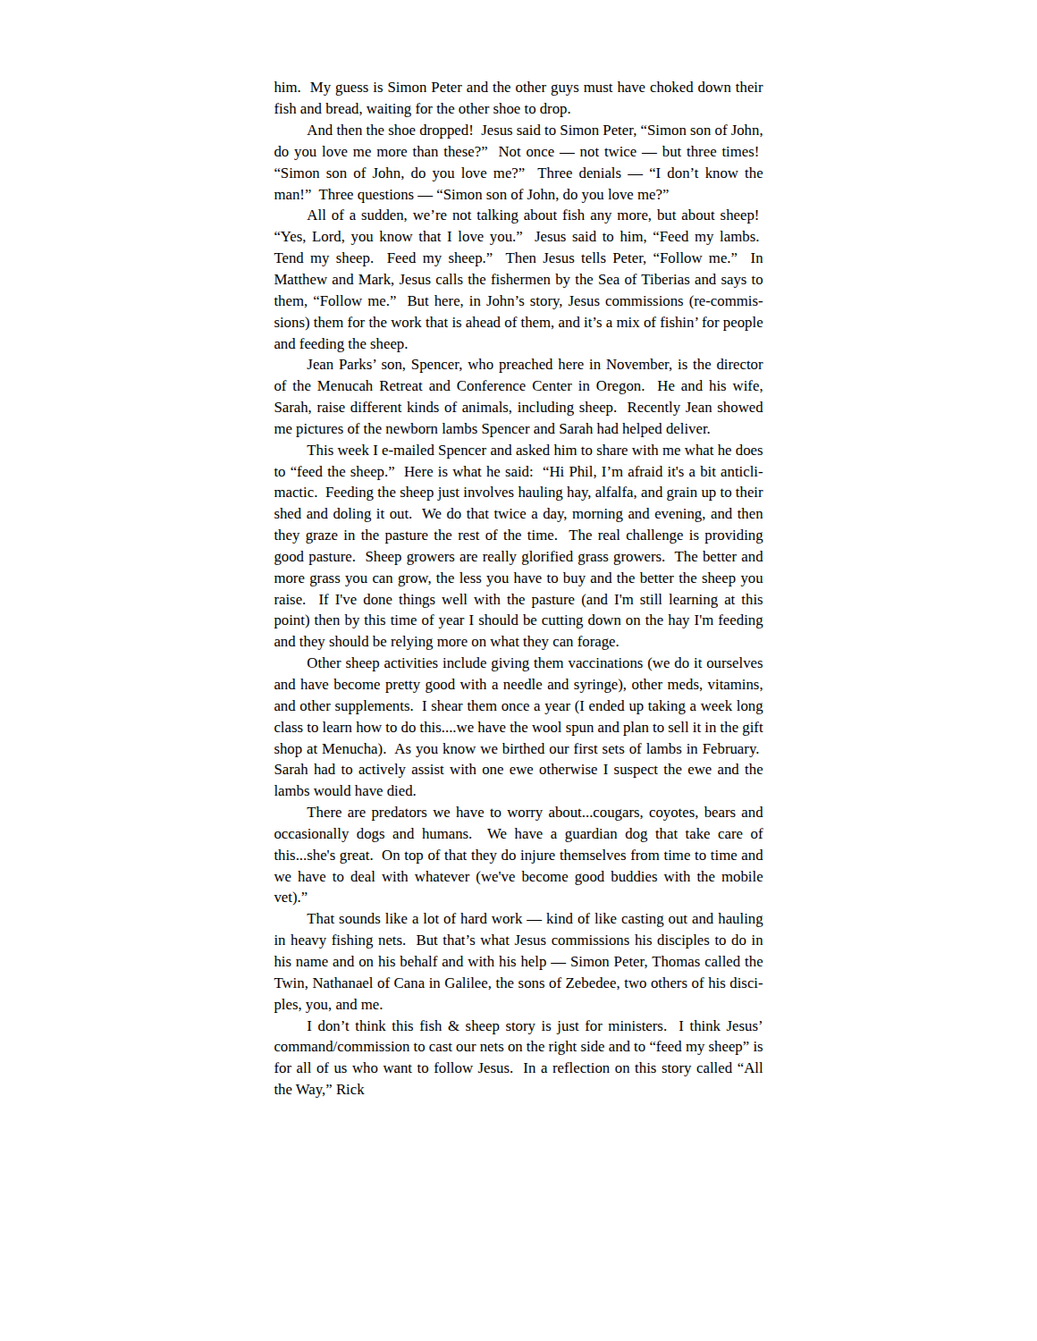him. My guess is Simon Peter and the other guys must have choked down their fish and bread, waiting for the other shoe to drop.
And then the shoe dropped! Jesus said to Simon Peter, “Simon son of John, do you love me more than these?” Not once — not twice — but three times! “Simon son of John, do you love me?” Three denials — “I don’t know the man!” Three questions — “Simon son of John, do you love me?”
All of a sudden, we’re not talking about fish any more, but about sheep! “Yes, Lord, you know that I love you.” Jesus said to him, “Feed my lambs. Tend my sheep. Feed my sheep.” Then Jesus tells Peter, “Follow me.” In Matthew and Mark, Jesus calls the fishermen by the Sea of Tiberias and says to them, “Follow me.” But here, in John’s story, Jesus commissions (re-commissions) them for the work that is ahead of them, and it’s a mix of fishin’ for people and feeding the sheep.
Jean Parks’ son, Spencer, who preached here in November, is the director of the Menucah Retreat and Conference Center in Oregon. He and his wife, Sarah, raise different kinds of animals, including sheep. Recently Jean showed me pictures of the newborn lambs Spencer and Sarah had helped deliver.
This week I e-mailed Spencer and asked him to share with me what he does to “feed the sheep.” Here is what he said: “Hi Phil, I’m afraid it's a bit anticlimactic. Feeding the sheep just involves hauling hay, alfalfa, and grain up to their shed and doling it out. We do that twice a day, morning and evening, and then they graze in the pasture the rest of the time. The real challenge is providing good pasture. Sheep growers are really glorified grass growers. The better and more grass you can grow, the less you have to buy and the better the sheep you raise. If I've done things well with the pasture (and I'm still learning at this point) then by this time of year I should be cutting down on the hay I'm feeding and they should be relying more on what they can forage.
Other sheep activities include giving them vaccinations (we do it ourselves and have become pretty good with a needle and syringe), other meds, vitamins, and other supplements. I shear them once a year (I ended up taking a week long class to learn how to do this....we have the wool spun and plan to sell it in the gift shop at Menucha). As you know we birthed our first sets of lambs in February. Sarah had to actively assist with one ewe otherwise I suspect the ewe and the lambs would have died.
There are predators we have to worry about...cougars, coyotes, bears and occasionally dogs and humans. We have a guardian dog that take care of this...she's great. On top of that they do injure themselves from time to time and we have to deal with whatever (we've become good buddies with the mobile vet).”
That sounds like a lot of hard work — kind of like casting out and hauling in heavy fishing nets. But that’s what Jesus commissions his disciples to do in his name and on his behalf and with his help — Simon Peter, Thomas called the Twin, Nathanael of Cana in Galilee, the sons of Zebedee, two others of his disciples, you, and me.
I don’t think this fish & sheep story is just for ministers. I think Jesus’ command/commission to cast our nets on the right side and to “feed my sheep” is for all of us who want to follow Jesus. In a reflection on this story called “All the Way,” Rick